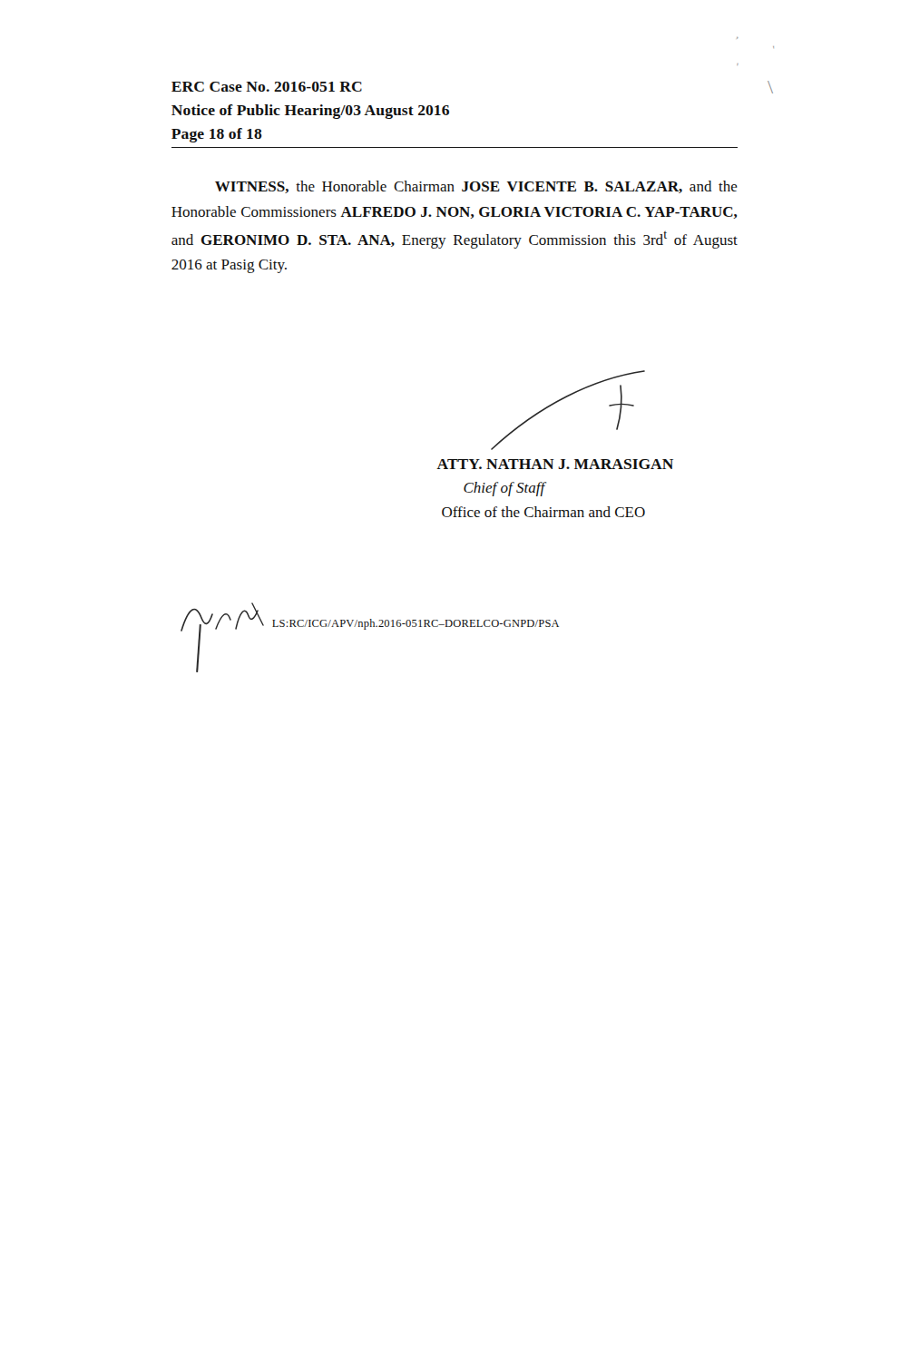, ' ' \
ERC Case No. 2016-051 RC
Notice of Public Hearing/03 August 2016
Page 18 of 18
WITNESS, the Honorable Chairman JOSE VICENTE B. SALAZAR, and the Honorable Commissioners ALFREDO J. NON, GLORIA VICTORIA C. YAP-TARUC, and GERONIMO D. STA. ANA, Energy Regulatory Commission this 3rdt of August 2016 at Pasig City.
ATTY. NATHAN J. MARASIGAN
Chief of Staff
Office of the Chairman and CEO
LS:​RC/I​CG/APV/nph.2016-051RC–DORELCO-GNPD/PSA